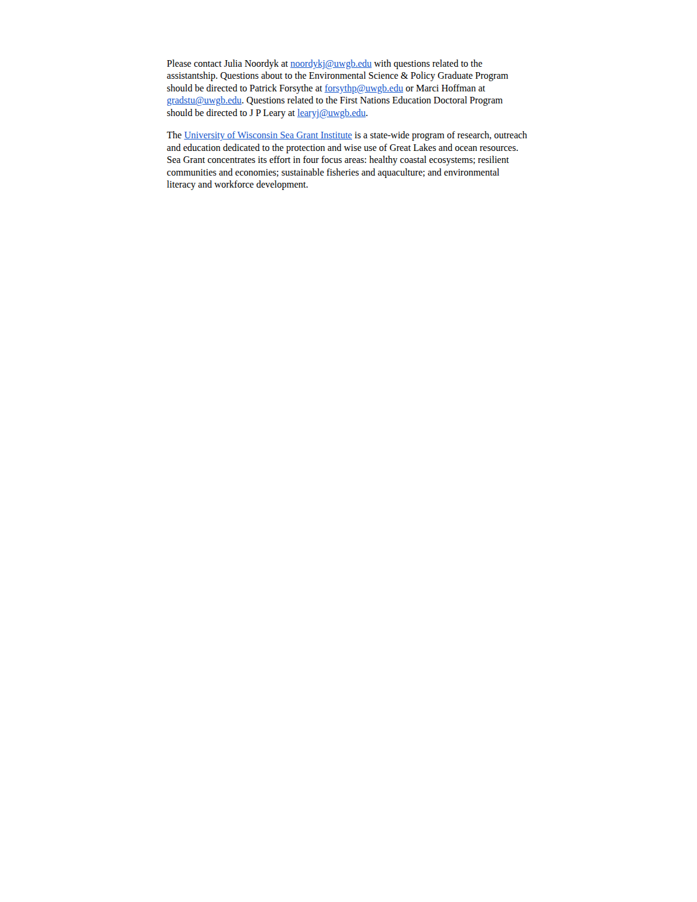Please contact Julia Noordyk at noordykj@uwgb.edu with questions related to the assistantship. Questions about to the Environmental Science & Policy Graduate Program should be directed to Patrick Forsythe at forsythp@uwgb.edu or Marci Hoffman at gradstu@uwgb.edu. Questions related to the First Nations Education Doctoral Program should be directed to J P Leary at learyj@uwgb.edu.
The University of Wisconsin Sea Grant Institute is a state-wide program of research, outreach and education dedicated to the protection and wise use of Great Lakes and ocean resources. Sea Grant concentrates its effort in four focus areas: healthy coastal ecosystems; resilient communities and economies; sustainable fisheries and aquaculture; and environmental literacy and workforce development.